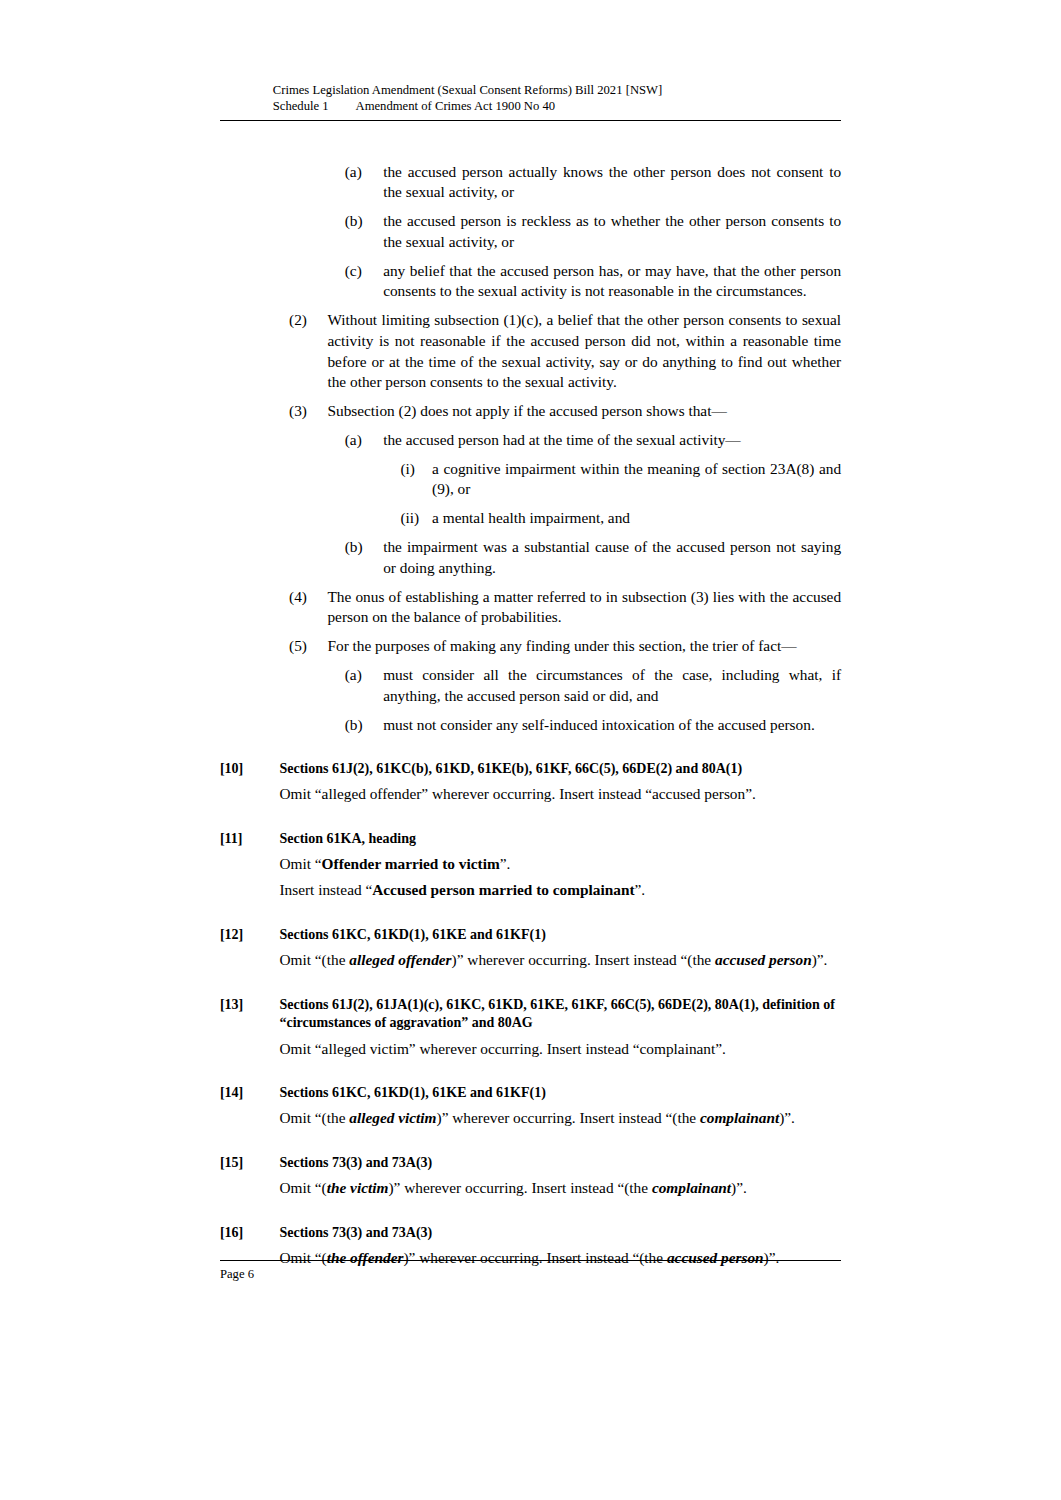Crimes Legislation Amendment (Sexual Consent Reforms) Bill 2021 [NSW]
Schedule 1 Amendment of Crimes Act 1900 No 40
(a)
the accused person actually knows the other person does not consent to the sexual activity, or
(b)
the accused person is reckless as to whether the other person consents to the sexual activity, or
(c)
any belief that the accused person has, or may have, that the other person consents to the sexual activity is not reasonable in the circumstances.
(2)
Without limiting subsection (1)(c), a belief that the other person consents to sexual activity is not reasonable if the accused person did not, within a reasonable time before or at the time of the sexual activity, say or do anything to find out whether the other person consents to the sexual activity.
(3)
Subsection (2) does not apply if the accused person shows that—
(a)
the accused person had at the time of the sexual activity—
(i)
a cognitive impairment within the meaning of section 23A(8) and (9), or
(ii)
a mental health impairment, and
(b)
the impairment was a substantial cause of the accused person not saying or doing anything.
(4)
The onus of establishing a matter referred to in subsection (3) lies with the accused person on the balance of probabilities.
(5)
For the purposes of making any finding under this section, the trier of fact—
(a)
must consider all the circumstances of the case, including what, if anything, the accused person said or did, and
(b)
must not consider any self-induced intoxication of the accused person.
[10]
Sections 61J(2), 61KC(b), 61KD, 61KE(b), 61KF, 66C(5), 66DE(2) and 80A(1)
Omit “alleged offender” wherever occurring. Insert instead “accused person”.
[11]
Section 61KA, heading
Omit “Offender married to victim”.
Insert instead “Accused person married to complainant”.
[12]
Sections 61KC, 61KD(1), 61KE and 61KF(1)
Omit “(the alleged offender)” wherever occurring. Insert instead “(the accused person)”.
[13]
Sections 61J(2), 61JA(1)(c), 61KC, 61KD, 61KE, 61KF, 66C(5), 66DE(2), 80A(1), definition of “circumstances of aggravation” and 80AG
Omit “alleged victim” wherever occurring. Insert instead “complainant”.
[14]
Sections 61KC, 61KD(1), 61KE and 61KF(1)
Omit “(the alleged victim)” wherever occurring. Insert instead “(the complainant)”.
[15]
Sections 73(3) and 73A(3)
Omit “(the victim)” wherever occurring. Insert instead “(the complainant)”.
[16]
Sections 73(3) and 73A(3)
Omit “(the offender)” wherever occurring. Insert instead “(the accused person)”.
Page 6